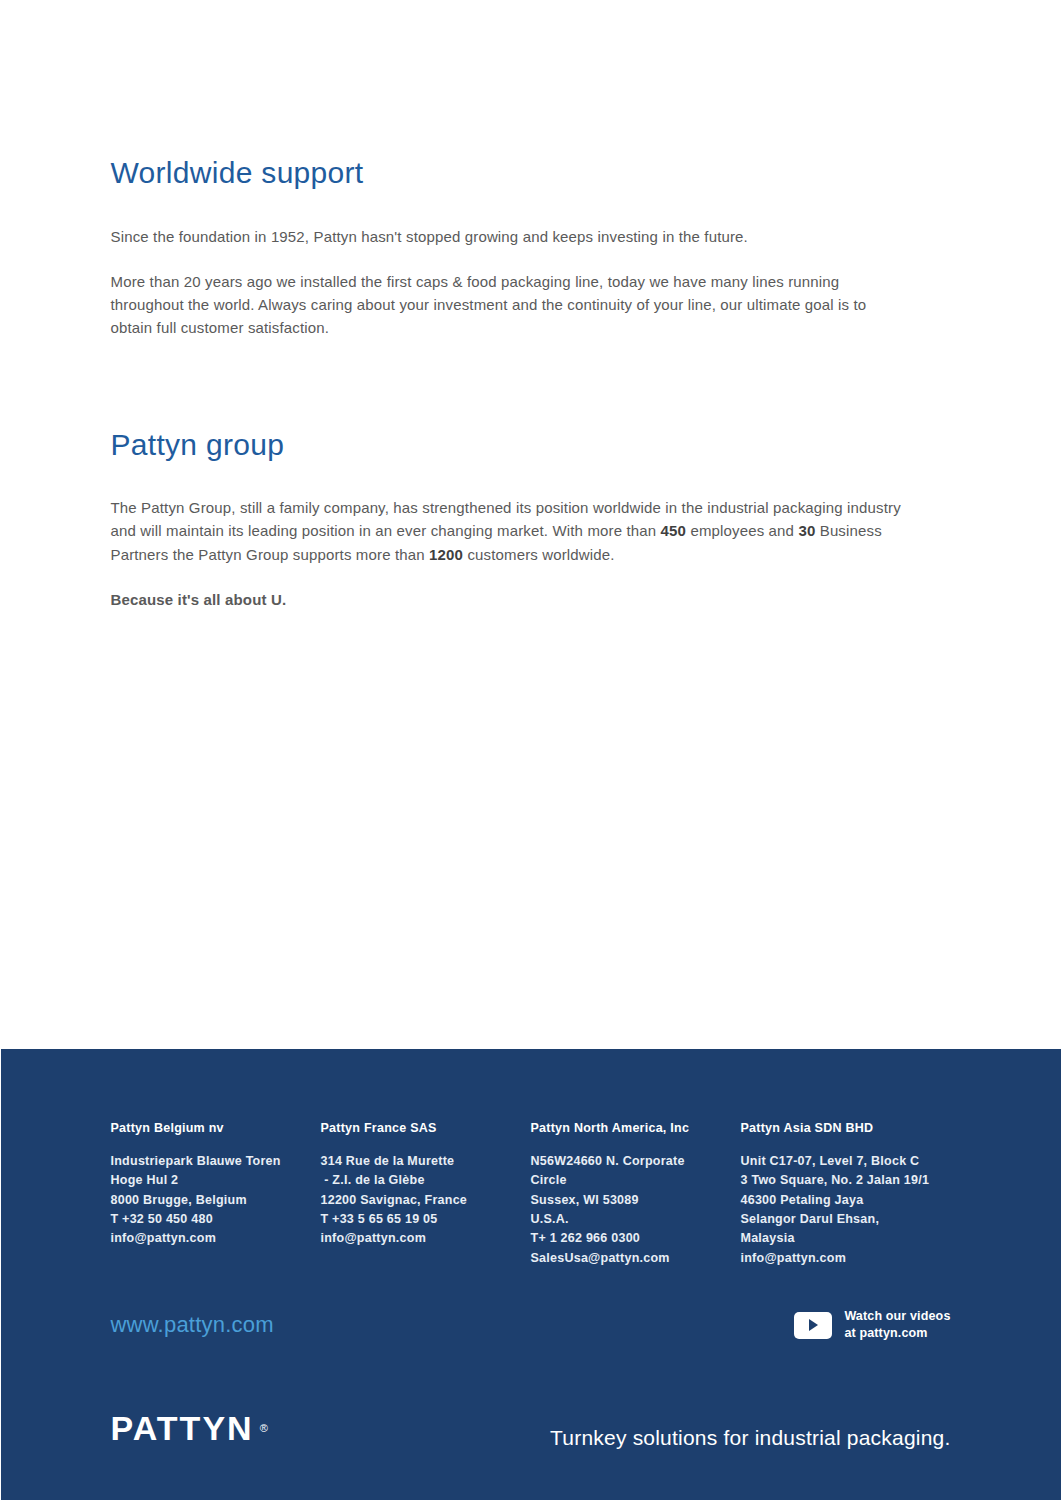Worldwide support
Since the foundation in 1952, Pattyn hasn't stopped growing and keeps investing in the future.
More than 20 years ago we installed the first caps & food packaging line, today we have many lines running throughout the world. Always caring about your investment and the continuity of your line, our ultimate goal is to obtain full customer satisfaction.
Pattyn group
The Pattyn Group, still a family company, has strengthened its position worldwide in the industrial packaging industry and will maintain its leading position in an ever changing market. With more than 450 employees and 30 Business Partners the Pattyn Group supports more than 1200 customers worldwide.
Because it's all about U.
Pattyn Belgium nv
Industriepark Blauwe Toren
Hoge Hul 2
8000 Brugge, Belgium
T +32 50 450 480
info@pattyn.com
Pattyn France SAS
314 Rue de la Murette
- Z.I. de la Glèbe
12200 Savignac, France
T +33 5 65 65 19 05
info@pattyn.com
Pattyn North America, Inc
N56W24660 N. Corporate Circle
Sussex, WI 53089
U.S.A.
T+ 1 262 966 0300
SalesUsa@pattyn.com
Pattyn Asia SDN BHD
Unit C17-07, Level 7, Block C
3 Two Square, No. 2 Jalan 19/1
46300 Petaling Jaya
Selangor Darul Ehsan, Malaysia
info@pattyn.com
www.pattyn.com
Watch our videos
at pattyn.com
PATTYN®
Turnkey solutions for industrial packaging.